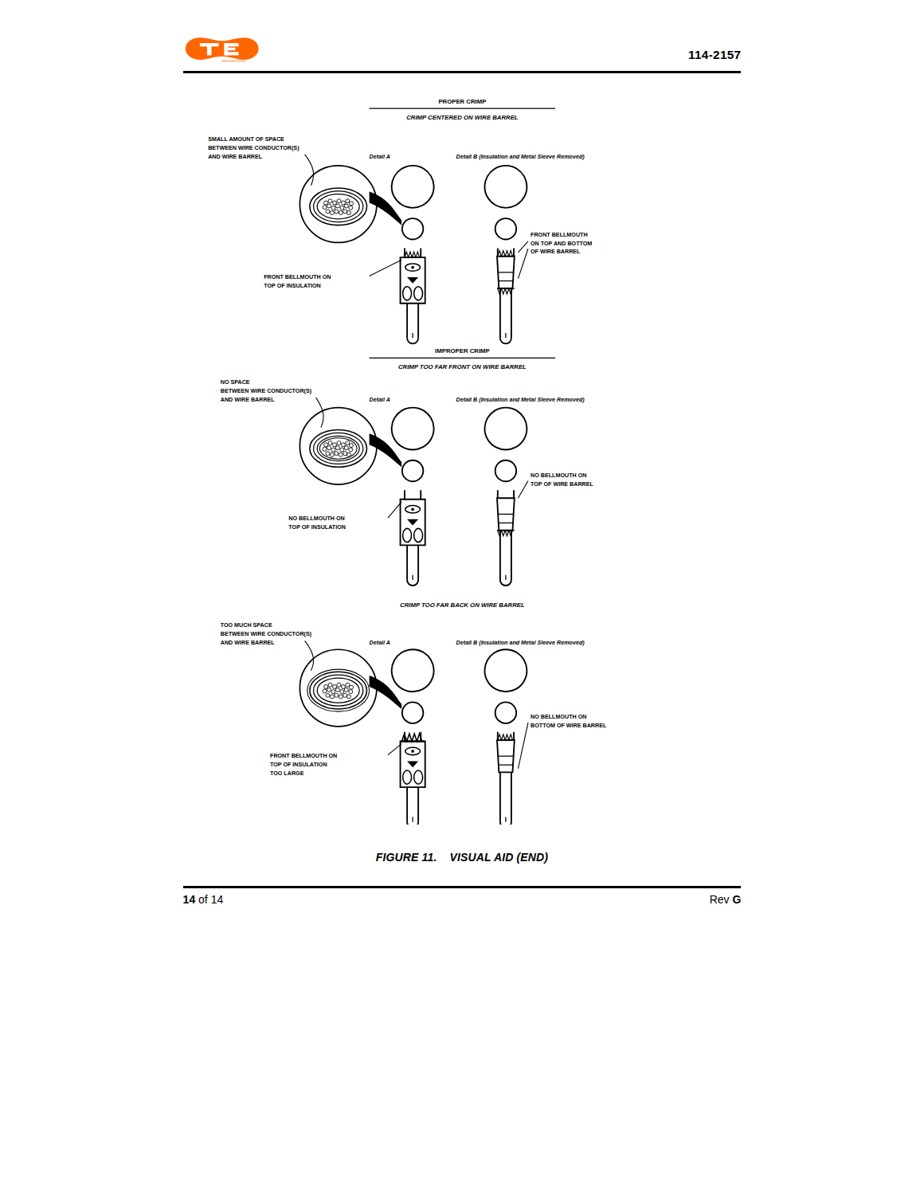connectivity
114‑2157
Illustration comparing a proper crimp with two improper crimps on a ring terminal wire barrel. Proper crimp: crimp centered on wire barrel; small amount of space between wire conductors and wire barrel; front bellmouth on top of insulation; with insulation and metal sleeve removed, front bellmouth appears on top and bottom of wire barrel. Improper crimp, crimp too far front on wire barrel: no space between wire conductors and wire barrel; no bellmouth on top of insulation; no bellmouth on top of wire barrel. Improper crimp, crimp too far back on wire barrel: too much space between wire conductors and wire barrel; front bellmouth on top of insulation too large; no bellmouth on bottom of wire barrel.
PROPER CRIMP CRIMP CENTERED ON WIRE BARREL SMALL AMOUNT OF SPACE BETWEEN WIRE CONDUCTOR(S) AND WIRE BARREL Detail A Detail B (Insulation and Metal Sleeve Removed) FRONT BELLMOUTH ON TOP AND BOTTOM OF WIRE BARREL FRONT BELLMOUTH ON TOP OF INSULATION IMPROPER CRIMP CRIMP TOO FAR FRONT ON WIRE BARREL NO SPACE BETWEEN WIRE CONDUCTOR(S) AND WIRE BARREL Detail A Detail B (Insulation and Metal Sleeve Removed) NO BELLMOUTH ON TOP OF WIRE BARREL NO BELLMOUTH ON TOP OF INSULATION CRIMP TOO FAR BACK ON WIRE BARREL TOO MUCH SPACE BETWEEN WIRE CONDUCTOR(S) AND WIRE BARREL Detail A Detail B (Insulation and Metal Sleeve Removed) NO BELLMOUTH ON BOTTOM OF WIRE BARREL FRONT BELLMOUTH ON TOP OF INSULATION TOO LARGE
FIGURE 11. VISUAL AID (END)
14 of 14
Rev G